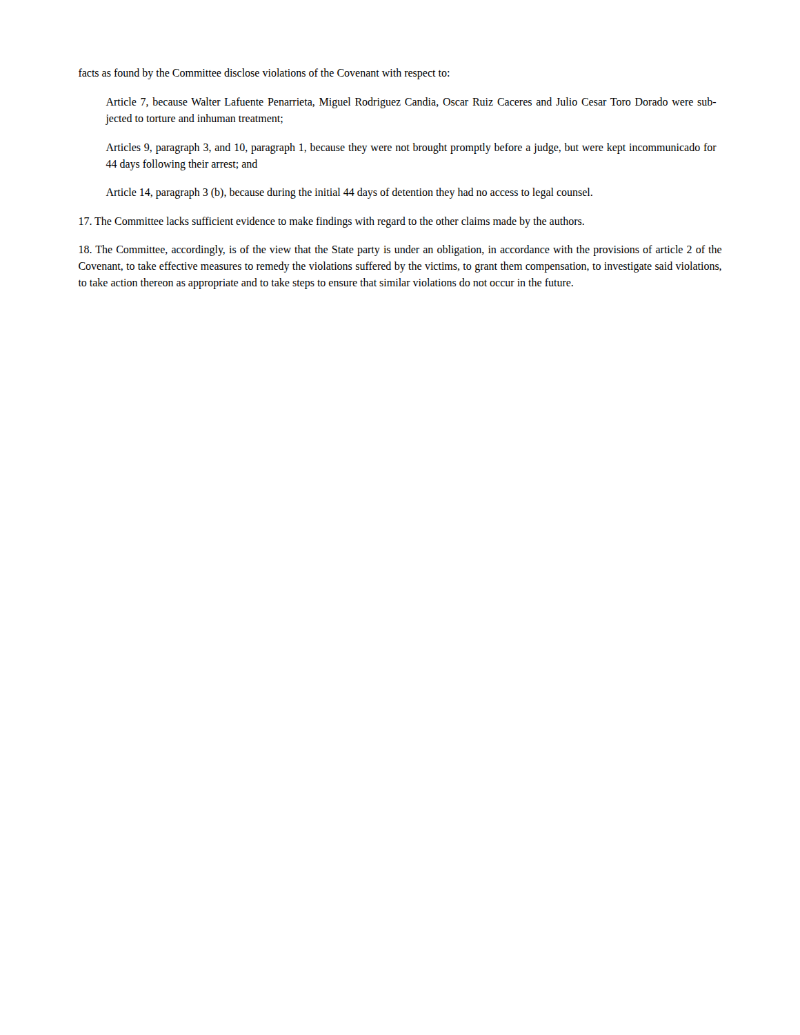facts as found by the Committee disclose violations of the Covenant with respect to:
Article 7, because Walter Lafuente Penarrieta, Miguel Rodriguez Candia, Oscar Ruiz Caceres and Julio Cesar Toro Dorado were subjected to torture and inhuman treatment;
Articles 9, paragraph 3, and 10, paragraph 1, because they were not brought promptly before a judge, but were kept incommunicado for 44 days following their arrest; and
Article 14, paragraph 3 (b), because during the initial 44 days of detention they had no access to legal counsel.
17. The Committee lacks sufficient evidence to make findings with regard to the other claims made by the authors.
18. The Committee, accordingly, is of the view that the State party is under an obligation, in accordance with the provisions of article 2 of the Covenant, to take effective measures to remedy the violations suffered by the victims, to grant them compensation, to investigate said violations, to take action thereon as appropriate and to take steps to ensure that similar violations do not occur in the future.